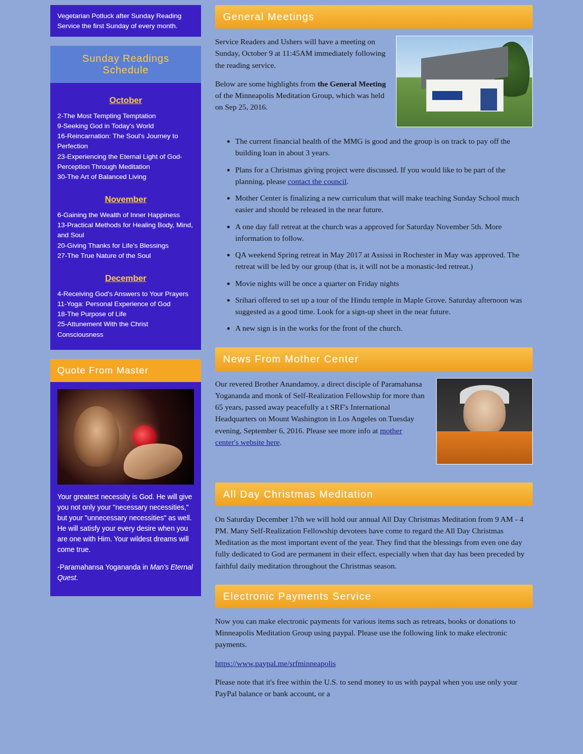Vegetarian Potluck after Sunday Reading Service the first Sunday of every month.
Sunday Readings
Schedule
October
2-The Most Tempting Temptation
9-Seeking God in Today's World
16-Reincarnation: The Soul's Journey to Perfection
23-Experiencing the Eternal Light of God-Perception Through Meditation
30-The Art of Balanced Living
November
6-Gaining the Wealth of Inner Happiness
13-Practical Methods for Healing Body, Mind, and Soul
20-Giving Thanks for Life's Blessings
27-The True Nature of the Soul
December
4-Receiving God's Answers to Your Prayers
11-Yoga: Personal Experience of God
18-The Purpose of Life
25-Attunement With the Christ Consciousness
Quote From Master
Your greatest necessity is God. He will give you not only your "necessary necessities," but your "unnecessary necessities" as well. He will satisfy your every desire when you are one with Him. Your wildest dreams will come true.
-Paramahansa Yogananda in Man's Eternal Quest.
General Meetings
Service Readers and Ushers will have a meeting on Sunday, October 9 at 11:45AM immediately following the reading service.
Below are some highlights from the General Meeting of the Minneapolis Meditation Group, which was held on Sep 25, 2016.
The current financial health of the MMG is good and the group is on track to pay off the building loan in about 3 years.
Plans for a Christmas giving project were discussed. If you would like to be part of the planning, please contact the council.
Mother Center is finalizing a new curriculum that will make teaching Sunday School much easier and should be released in the near future.
A one day fall retreat at the church was a approved for Saturday November 5th. More information to follow.
QA weekend Spring retreat in May 2017 at Assissi in Rochester in May was approved. The retreat will be led by our group (that is, it will not be a monastic-led retreat.)
Movie nights will be once a quarter on Friday nights
Srihari offered to set up a tour of the Hindu temple in Maple Grove. Saturday afternoon was suggested as a good time. Look for a sign-up sheet in the near future.
A new sign is in the works for the front of the church.
News From Mother Center
Our revered Brother Anandamoy, a direct disciple of Paramahansa Yogananda and monk of Self-Realization Fellowship for more than 65 years, passed away peacefully a t SRF's International Headquarters on Mount Washington in Los Angeles on Tuesday evening, September 6, 2016. Please see more info at mother center's website here.
All Day Christmas Meditation
On Saturday December 17th we will hold our annual All Day Christmas Meditation from 9 AM - 4 PM. Many Self-Realization Fellowship devotees have come to regard the All Day Christmas Meditation as the most important event of the year. They find that the blessings from even one day fully dedicated to God are permanent in their effect, especially when that day has been preceded by faithful daily meditation throughout the Christmas season.
Electronic Payments Service
Now you can make electronic payments for various items such as retreats, books or donations to Minneapolis Meditation Group using paypal. Please use the following link to make electronic payments.
https://www.paypal.me/srfminneapolis
Please note that it's free within the U.S. to send money to us with paypal when you use only your PayPal balance or bank account, or a